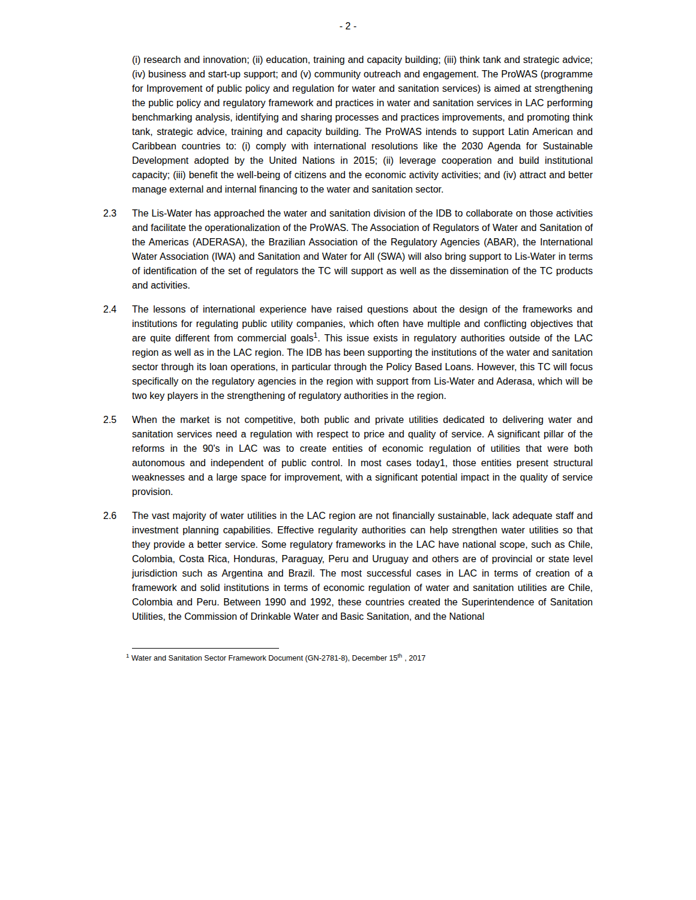- 2 -
(i) research and innovation; (ii) education, training and capacity building; (iii) think tank and strategic advice; (iv) business and start-up support; and (v) community outreach and engagement. The ProWAS (programme for Improvement of public policy and regulation for water and sanitation services) is aimed at strengthening the public policy and regulatory framework and practices in water and sanitation services in LAC performing benchmarking analysis, identifying and sharing processes and practices improvements, and promoting think tank, strategic advice, training and capacity building. The ProWAS intends to support Latin American and Caribbean countries to: (i) comply with international resolutions like the 2030 Agenda for Sustainable Development adopted by the United Nations in 2015; (ii) leverage cooperation and build institutional capacity; (iii) benefit the well-being of citizens and the economic activity activities; and (iv) attract and better manage external and internal financing to the water and sanitation sector.
2.3
The Lis-Water has approached the water and sanitation division of the IDB to collaborate on those activities and facilitate the operationalization of the ProWAS. The Association of Regulators of Water and Sanitation of the Americas (ADERASA), the Brazilian Association of the Regulatory Agencies (ABAR), the International Water Association (IWA) and Sanitation and Water for All (SWA) will also bring support to Lis-Water in terms of identification of the set of regulators the TC will support as well as the dissemination of the TC products and activities.
2.4
The lessons of international experience have raised questions about the design of the frameworks and institutions for regulating public utility companies, which often have multiple and conflicting objectives that are quite different from commercial goals1. This issue exists in regulatory authorities outside of the LAC region as well as in the LAC region. The IDB has been supporting the institutions of the water and sanitation sector through its loan operations, in particular through the Policy Based Loans. However, this TC will focus specifically on the regulatory agencies in the region with support from Lis-Water and Aderasa, which will be two key players in the strengthening of regulatory authorities in the region.
2.5
When the market is not competitive, both public and private utilities dedicated to delivering water and sanitation services need a regulation with respect to price and quality of service. A significant pillar of the reforms in the 90's in LAC was to create entities of economic regulation of utilities that were both autonomous and independent of public control. In most cases today1, those entities present structural weaknesses and a large space for improvement, with a significant potential impact in the quality of service provision.
2.6
The vast majority of water utilities in the LAC region are not financially sustainable, lack adequate staff and investment planning capabilities. Effective regularity authorities can help strengthen water utilities so that they provide a better service. Some regulatory frameworks in the LAC have national scope, such as Chile, Colombia, Costa Rica, Honduras, Paraguay, Peru and Uruguay and others are of provincial or state level jurisdiction such as Argentina and Brazil. The most successful cases in LAC in terms of creation of a framework and solid institutions in terms of economic regulation of water and sanitation utilities are Chile, Colombia and Peru. Between 1990 and 1992, these countries created the Superintendence of Sanitation Utilities, the Commission of Drinkable Water and Basic Sanitation, and the National
1Water and Sanitation Sector Framework Document (GN-2781-8), December 15th, 2017